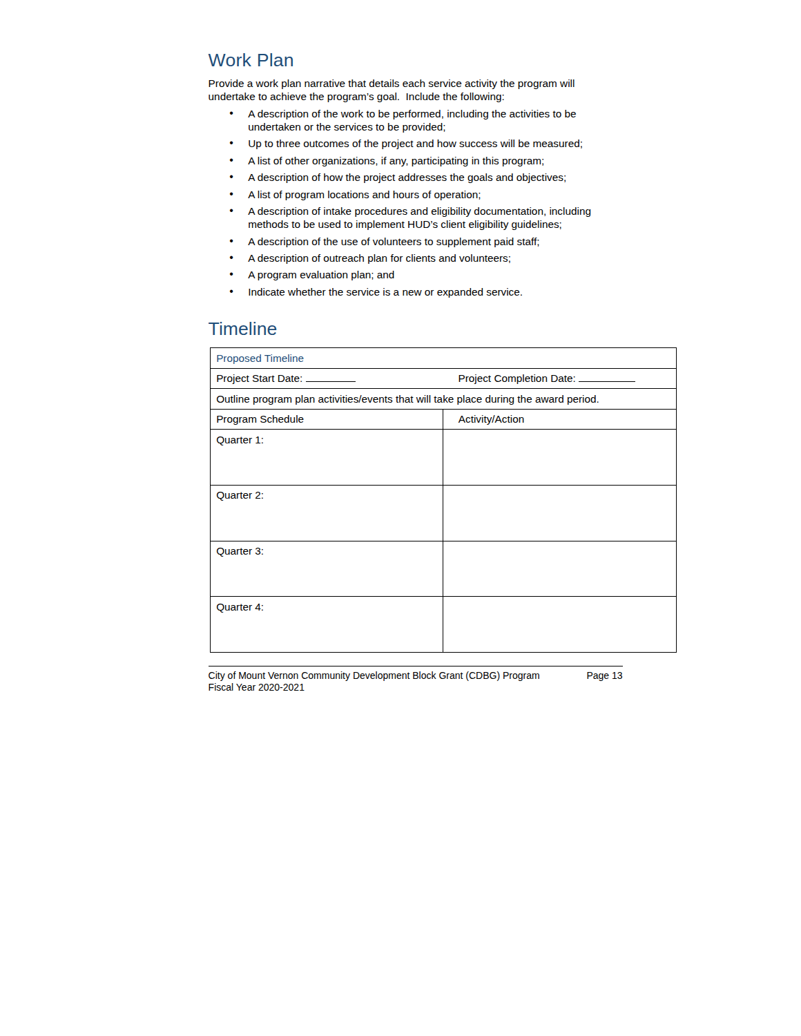Work Plan
Provide a work plan narrative that details each service activity the program will undertake to achieve the program’s goal. Include the following:
A description of the work to be performed, including the activities to be undertaken or the services to be provided;
Up to three outcomes of the project and how success will be measured;
A list of other organizations, if any, participating in this program;
A description of how the project addresses the goals and objectives;
A list of program locations and hours of operation;
A description of intake procedures and eligibility documentation, including methods to be used to implement HUD’s client eligibility guidelines;
A description of the use of volunteers to supplement paid staff;
A description of outreach plan for clients and volunteers;
A program evaluation plan; and
Indicate whether the service is a new or expanded service.
Timeline
| Proposed Timeline |
| Project Start Date: Project Completion Date: |
| Outline program plan activities/events that will take place during the award period. |
| Program Schedule | Activity/Action |
| Quarter 1: | |
| Quarter 2: | |
| Quarter 3: | |
| Quarter 4: | |
City of Mount Vernon Community Development Block Grant (CDBG) Program
Page 13
Fiscal Year 2020-2021